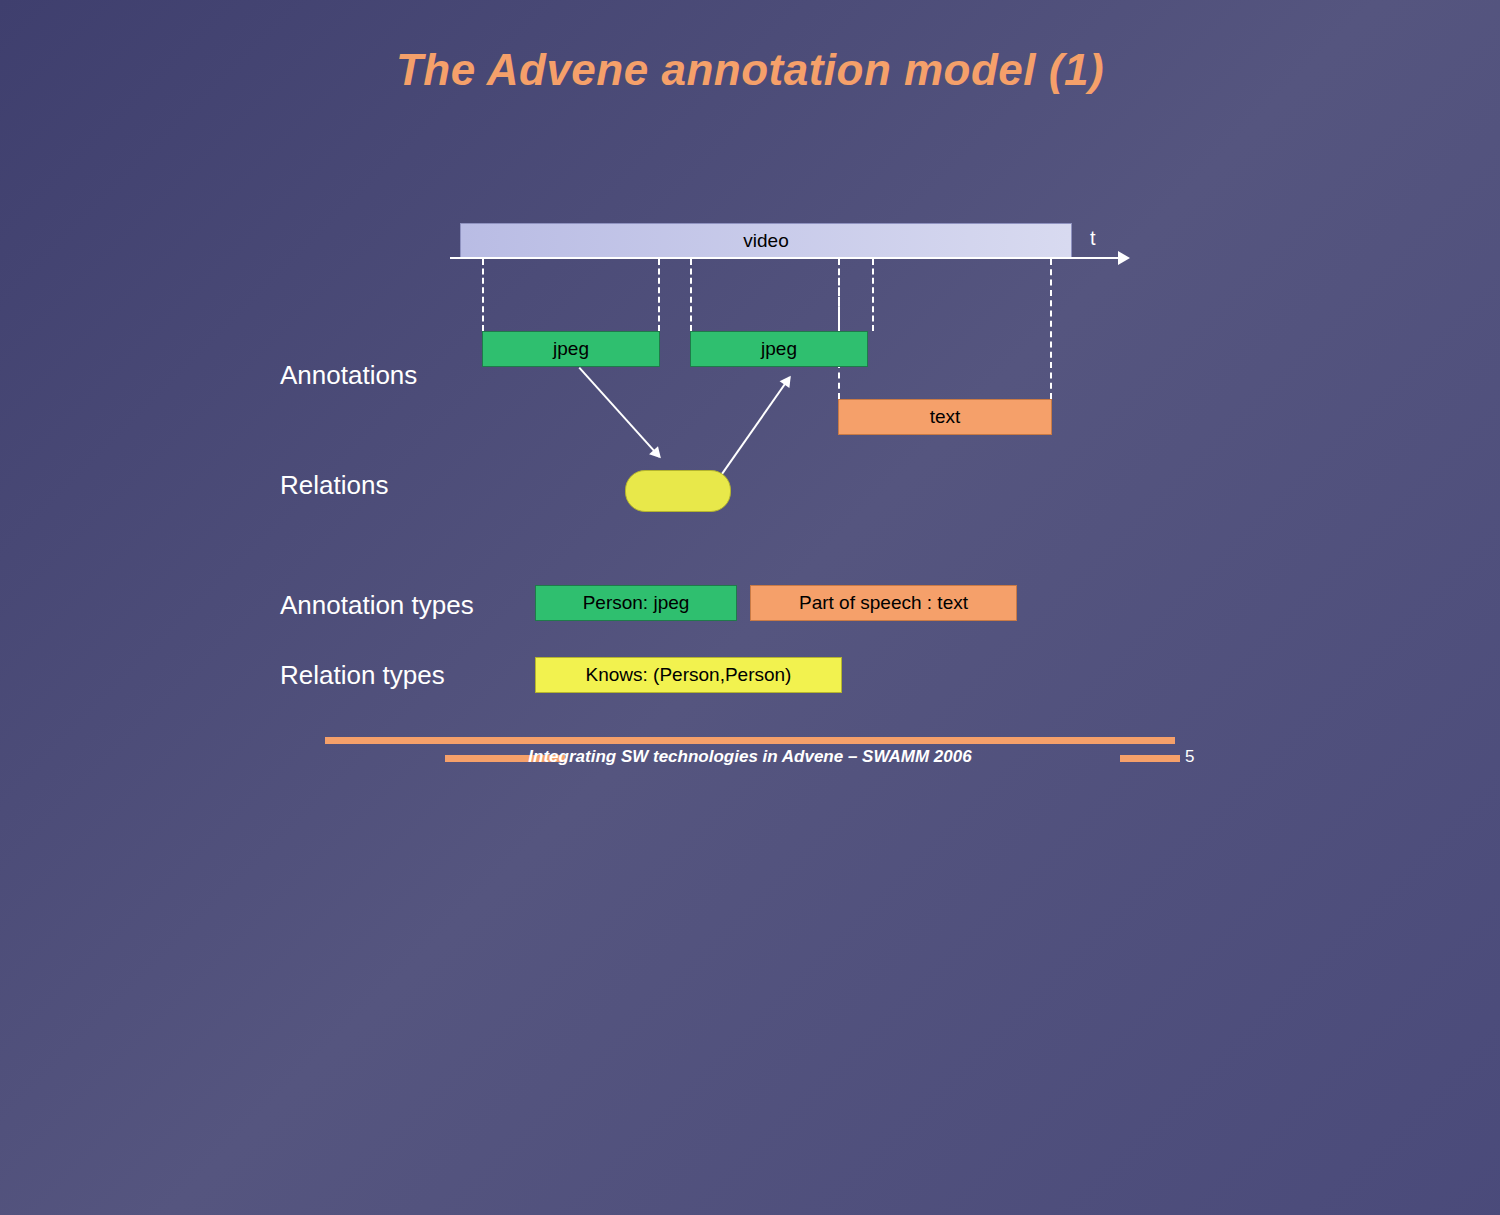The Advene annotation model (1)
video
t
Annotations
Relations
Annotation types
Relation types
jpeg
jpeg
text
Person: jpeg
Part of speech : text
Knows: (Person,Person)
Integrating SW technologies in Advene – SWAMM 2006
5